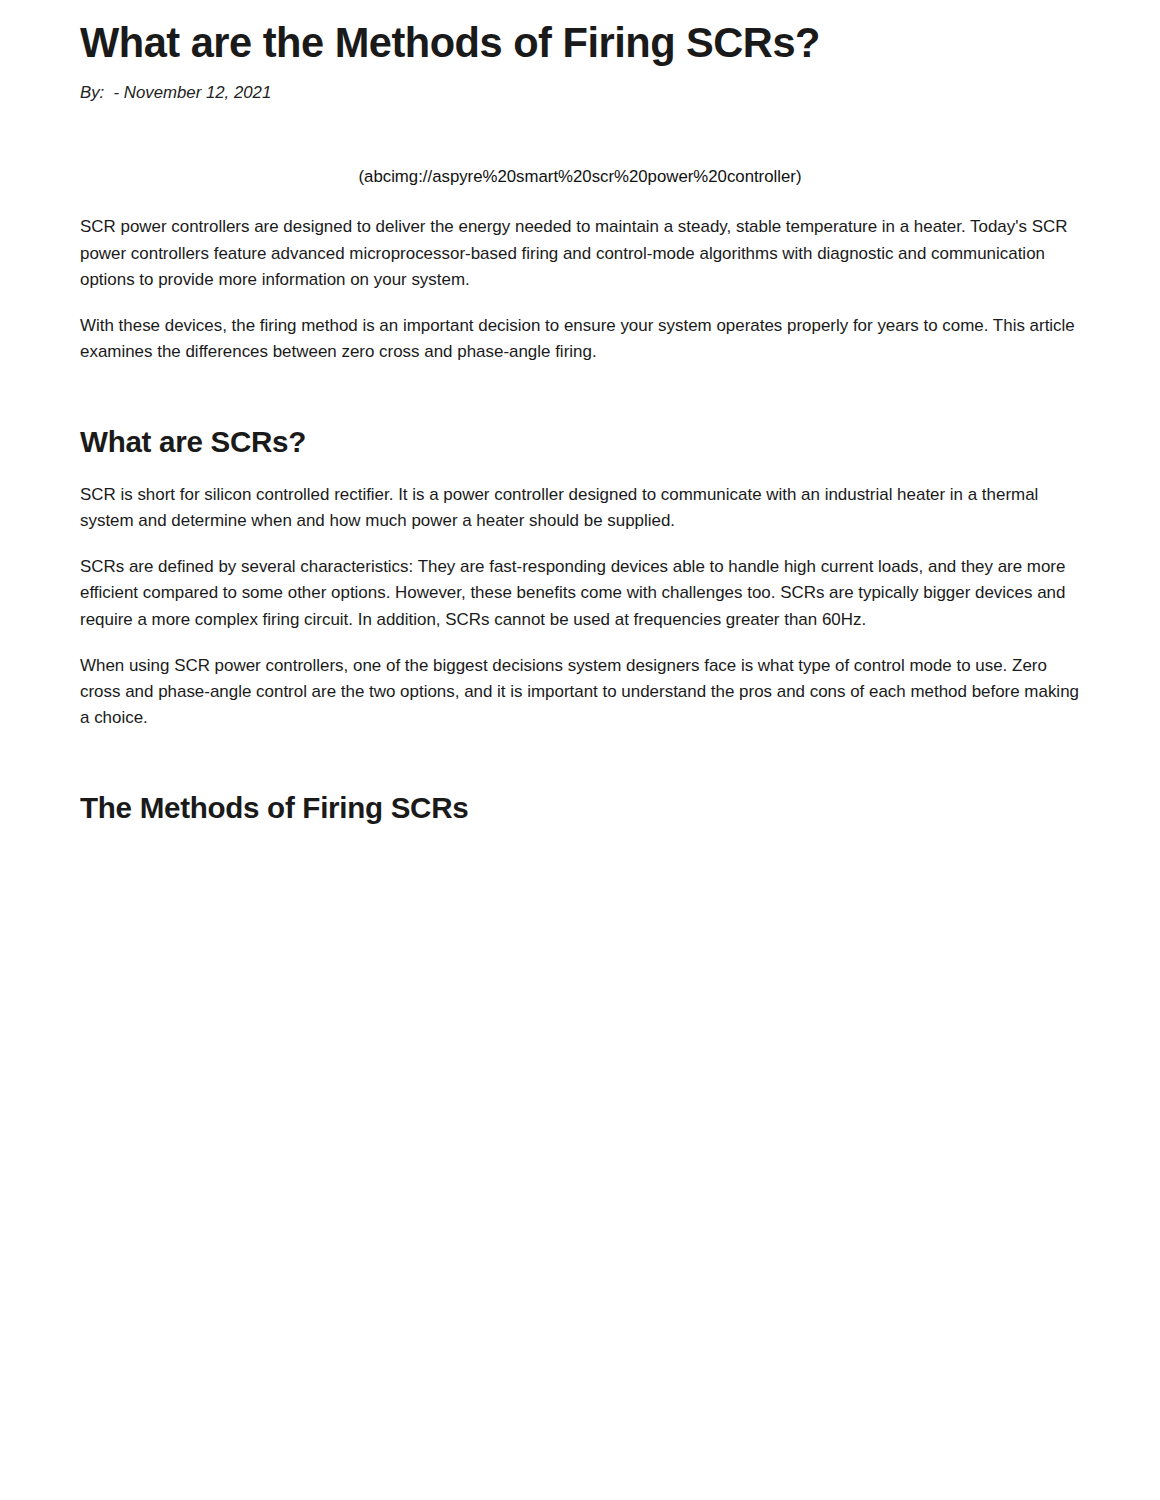What are the Methods of Firing SCRs?
By: - November 12, 2021
(abcimg://aspyre%20smart%20scr%20power%20controller)
SCR power controllers are designed to deliver the energy needed to maintain a steady, stable temperature in a heater. Today's SCR power controllers feature advanced microprocessor-based firing and control-mode algorithms with diagnostic and communication options to provide more information on your system.
With these devices, the firing method is an important decision to ensure your system operates properly for years to come. This article examines the differences between zero cross and phase-angle firing.
What are SCRs?
SCR is short for silicon controlled rectifier. It is a power controller designed to communicate with an industrial heater in a thermal system and determine when and how much power a heater should be supplied.
SCRs are defined by several characteristics: They are fast-responding devices able to handle high current loads, and they are more efficient compared to some other options. However, these benefits come with challenges too. SCRs are typically bigger devices and require a more complex firing circuit. In addition, SCRs cannot be used at frequencies greater than 60Hz.
When using SCR power controllers, one of the biggest decisions system designers face is what type of control mode to use. Zero cross and phase-angle control are the two options, and it is important to understand the pros and cons of each method before making a choice.
The Methods of Firing SCRs